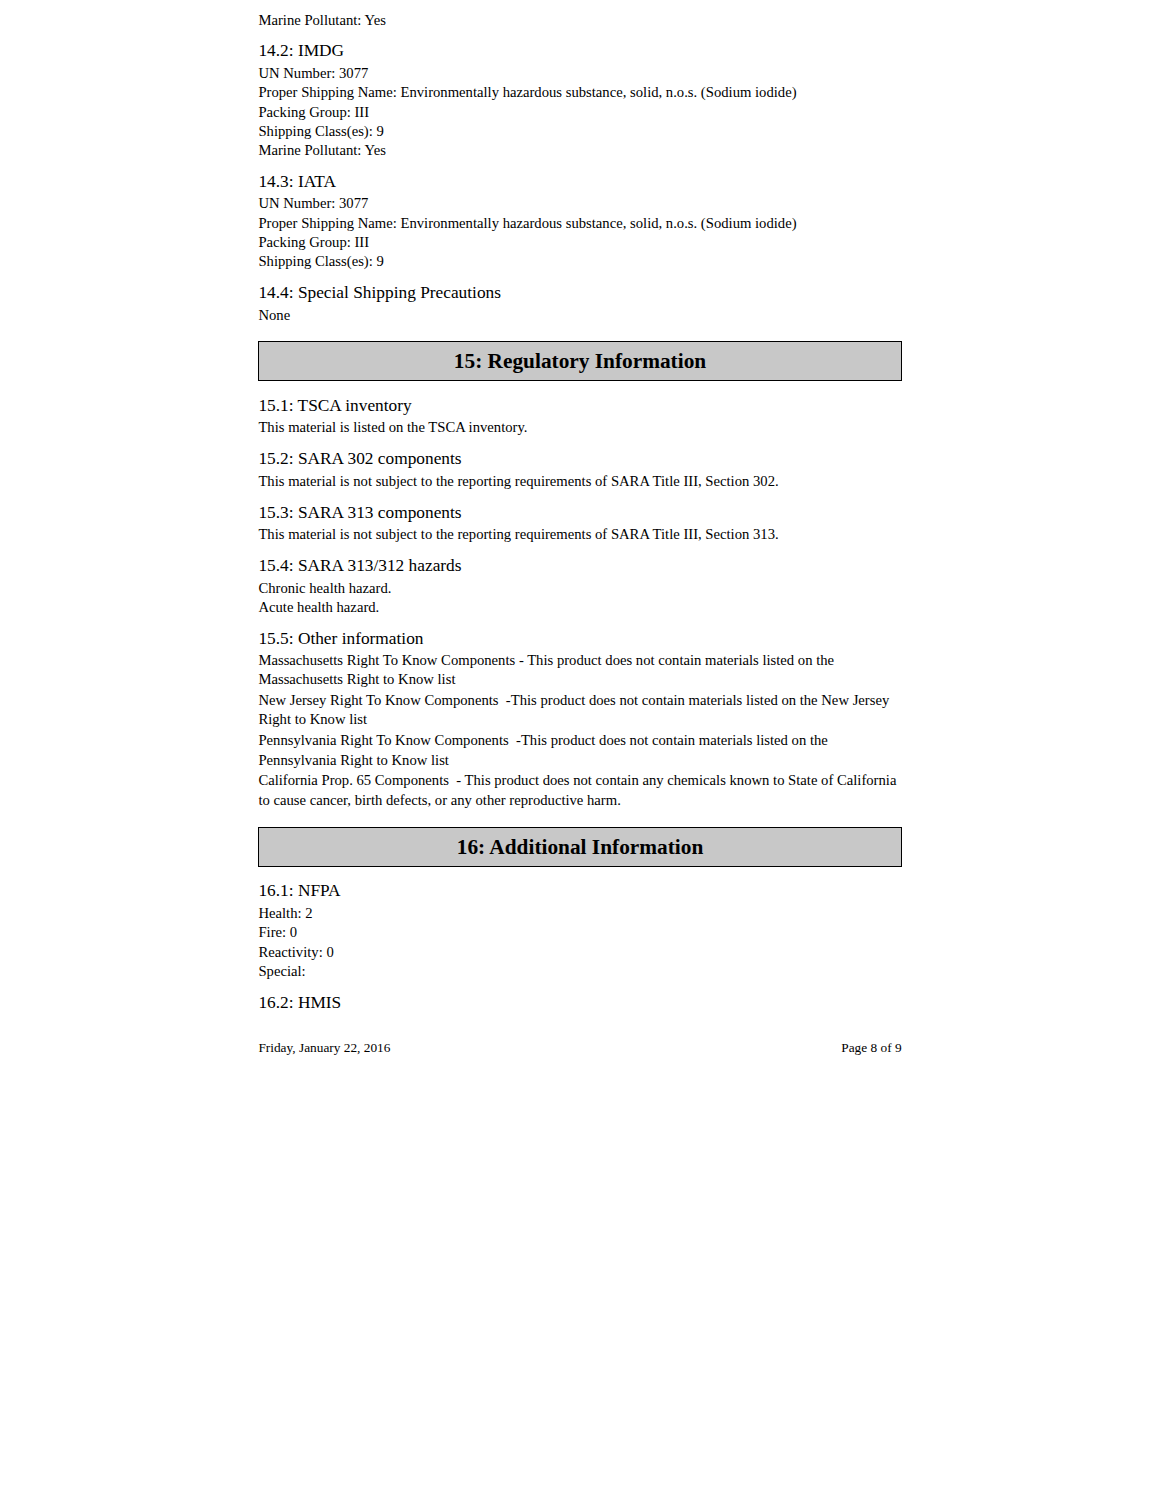Marine Pollutant: Yes
14.2: IMDG
UN Number: 3077
Proper Shipping Name: Environmentally hazardous substance, solid, n.o.s. (Sodium iodide)
Packing Group: III
Shipping Class(es): 9
Marine Pollutant: Yes
14.3: IATA
UN Number: 3077
Proper Shipping Name: Environmentally hazardous substance, solid, n.o.s. (Sodium iodide)
Packing Group: III
Shipping Class(es): 9
14.4: Special Shipping Precautions
None
15: Regulatory Information
15.1: TSCA inventory
This material is listed on the TSCA inventory.
15.2: SARA 302 components
This material is not subject to the reporting requirements of SARA Title III, Section 302.
15.3: SARA 313 components
This material is not subject to the reporting requirements of SARA Title III, Section 313.
15.4: SARA 313/312 hazards
Chronic health hazard.
Acute health hazard.
15.5: Other information
Massachusetts Right To Know Components - This product does not contain materials listed on the Massachusetts Right to Know list
New Jersey Right To Know Components -This product does not contain materials listed on the New Jersey Right to Know list
Pennsylvania Right To Know Components -This product does not contain materials listed on the Pennsylvania Right to Know list
California Prop. 65 Components - This product does not contain any chemicals known to State of California to cause cancer, birth defects, or any other reproductive harm.
16: Additional Information
16.1: NFPA
Health: 2
Fire: 0
Reactivity: 0
Special:
16.2: HMIS
Friday, January 22, 2016 Page 8 of 9